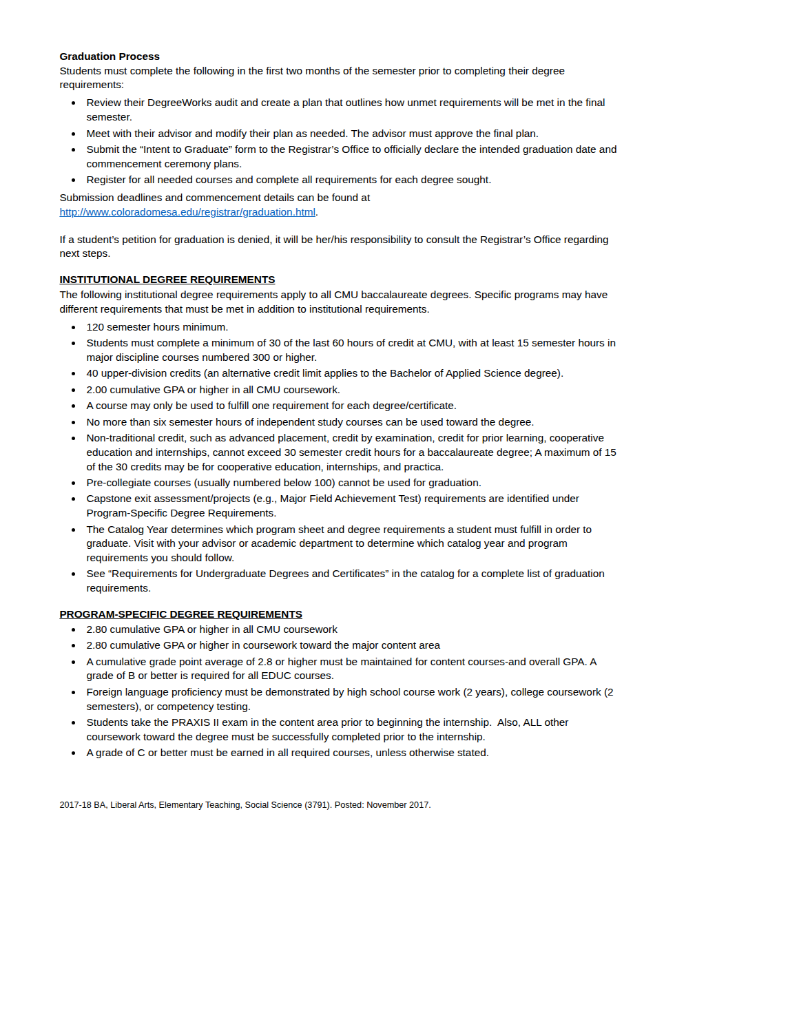Graduation Process
Students must complete the following in the first two months of the semester prior to completing their degree requirements:
Review their DegreeWorks audit and create a plan that outlines how unmet requirements will be met in the final semester.
Meet with their advisor and modify their plan as needed. The advisor must approve the final plan.
Submit the “Intent to Graduate” form to the Registrar’s Office to officially declare the intended graduation date and commencement ceremony plans.
Register for all needed courses and complete all requirements for each degree sought.
Submission deadlines and commencement details can be found at http://www.coloradomesa.edu/registrar/graduation.html.
If a student’s petition for graduation is denied, it will be her/his responsibility to consult the Registrar’s Office regarding next steps.
INSTITUTIONAL DEGREE REQUIREMENTS
The following institutional degree requirements apply to all CMU baccalaureate degrees. Specific programs may have different requirements that must be met in addition to institutional requirements.
120 semester hours minimum.
Students must complete a minimum of 30 of the last 60 hours of credit at CMU, with at least 15 semester hours in major discipline courses numbered 300 or higher.
40 upper-division credits (an alternative credit limit applies to the Bachelor of Applied Science degree).
2.00 cumulative GPA or higher in all CMU coursework.
A course may only be used to fulfill one requirement for each degree/certificate.
No more than six semester hours of independent study courses can be used toward the degree.
Non-traditional credit, such as advanced placement, credit by examination, credit for prior learning, cooperative education and internships, cannot exceed 30 semester credit hours for a baccalaureate degree; A maximum of 15 of the 30 credits may be for cooperative education, internships, and practica.
Pre-collegiate courses (usually numbered below 100) cannot be used for graduation.
Capstone exit assessment/projects (e.g., Major Field Achievement Test) requirements are identified under Program-Specific Degree Requirements.
The Catalog Year determines which program sheet and degree requirements a student must fulfill in order to graduate. Visit with your advisor or academic department to determine which catalog year and program requirements you should follow.
See “Requirements for Undergraduate Degrees and Certificates” in the catalog for a complete list of graduation requirements.
PROGRAM-SPECIFIC DEGREE REQUIREMENTS
2.80 cumulative GPA or higher in all CMU coursework
2.80 cumulative GPA or higher in coursework toward the major content area
A cumulative grade point average of 2.8 or higher must be maintained for content courses-and overall GPA. A grade of B or better is required for all EDUC courses.
Foreign language proficiency must be demonstrated by high school course work (2 years), college coursework (2 semesters), or competency testing.
Students take the PRAXIS II exam in the content area prior to beginning the internship. Also, ALL other coursework toward the degree must be successfully completed prior to the internship.
A grade of C or better must be earned in all required courses, unless otherwise stated.
2017-18 BA, Liberal Arts, Elementary Teaching, Social Science (3791). Posted: November 2017.